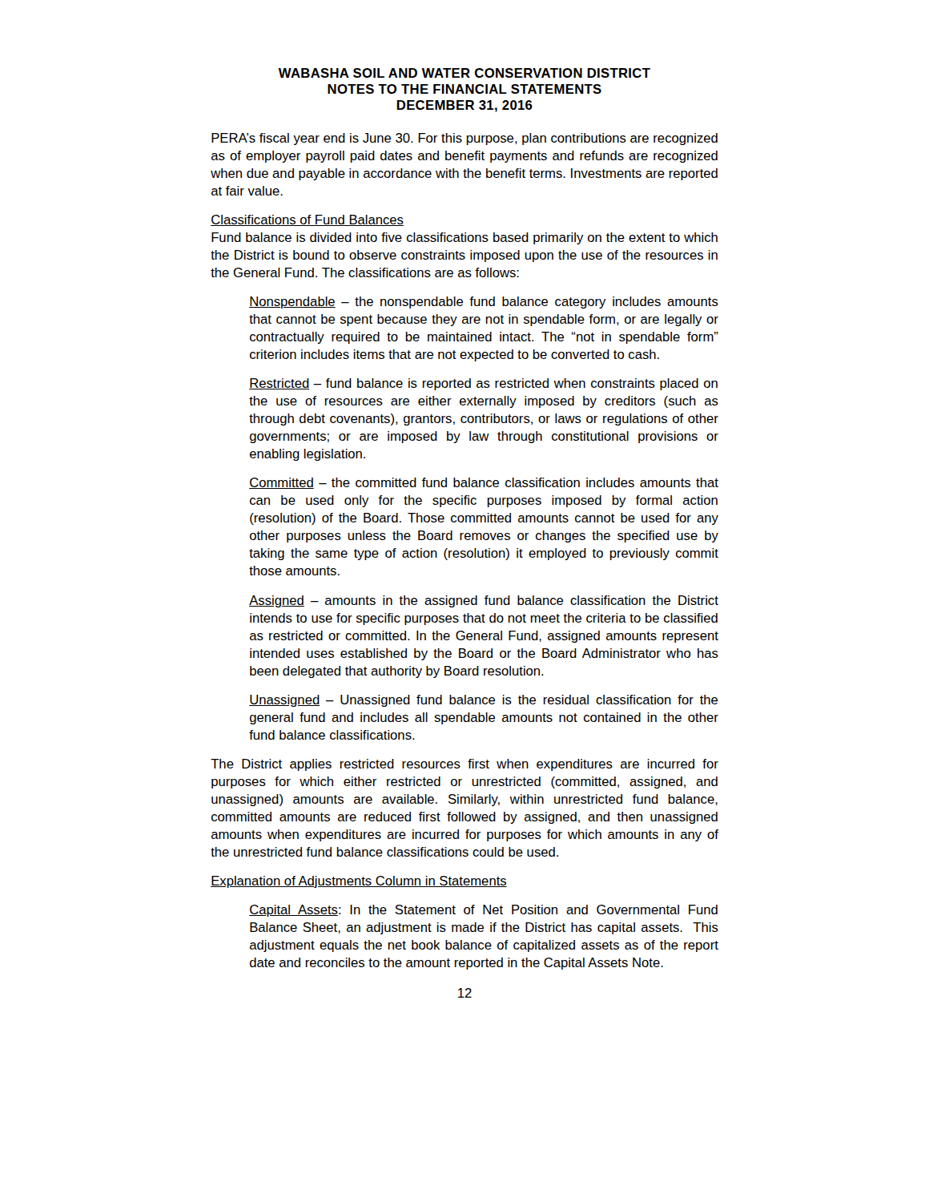WABASHA SOIL AND WATER CONSERVATION DISTRICT
NOTES TO THE FINANCIAL STATEMENTS
DECEMBER 31, 2016
PERA’s fiscal year end is June 30. For this purpose, plan contributions are recognized as of employer payroll paid dates and benefit payments and refunds are recognized when due and payable in accordance with the benefit terms. Investments are reported at fair value.
Classifications of Fund Balances
Fund balance is divided into five classifications based primarily on the extent to which the District is bound to observe constraints imposed upon the use of the resources in the General Fund. The classifications are as follows:
Nonspendable – the nonspendable fund balance category includes amounts that cannot be spent because they are not in spendable form, or are legally or contractually required to be maintained intact. The “not in spendable form” criterion includes items that are not expected to be converted to cash.
Restricted – fund balance is reported as restricted when constraints placed on the use of resources are either externally imposed by creditors (such as through debt covenants), grantors, contributors, or laws or regulations of other governments; or are imposed by law through constitutional provisions or enabling legislation.
Committed – the committed fund balance classification includes amounts that can be used only for the specific purposes imposed by formal action (resolution) of the Board. Those committed amounts cannot be used for any other purposes unless the Board removes or changes the specified use by taking the same type of action (resolution) it employed to previously commit those amounts.
Assigned – amounts in the assigned fund balance classification the District intends to use for specific purposes that do not meet the criteria to be classified as restricted or committed. In the General Fund, assigned amounts represent intended uses established by the Board or the Board Administrator who has been delegated that authority by Board resolution.
Unassigned – Unassigned fund balance is the residual classification for the general fund and includes all spendable amounts not contained in the other fund balance classifications.
The District applies restricted resources first when expenditures are incurred for purposes for which either restricted or unrestricted (committed, assigned, and unassigned) amounts are available. Similarly, within unrestricted fund balance, committed amounts are reduced first followed by assigned, and then unassigned amounts when expenditures are incurred for purposes for which amounts in any of the unrestricted fund balance classifications could be used.
Explanation of Adjustments Column in Statements
Capital Assets: In the Statement of Net Position and Governmental Fund Balance Sheet, an adjustment is made if the District has capital assets. This adjustment equals the net book balance of capitalized assets as of the report date and reconciles to the amount reported in the Capital Assets Note.
12